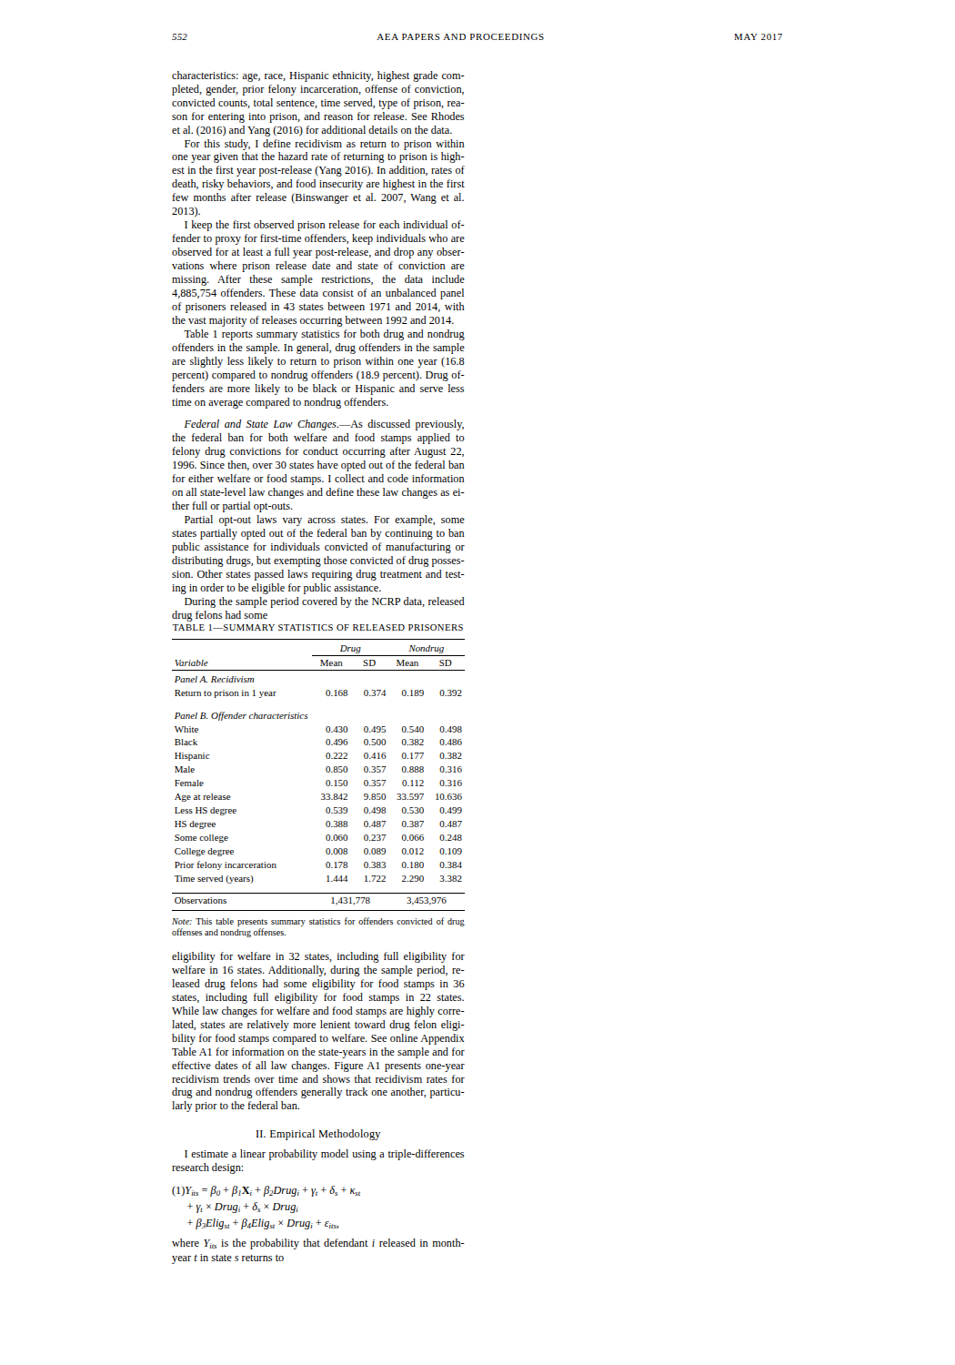552 AEA Papers and Proceedings May 2017
characteristics: age, race, Hispanic ethnicity, highest grade completed, gender, prior felony incarceration, offense of conviction, convicted counts, total sentence, time served, type of prison, reason for entering into prison, and reason for release. See Rhodes et al. (2016) and Yang (2016) for additional details on the data.
For this study, I define recidivism as return to prison within one year given that the hazard rate of returning to prison is highest in the first year post-release (Yang 2016). In addition, rates of death, risky behaviors, and food insecurity are highest in the first few months after release (Binswanger et al. 2007, Wang et al. 2013).
I keep the first observed prison release for each individual offender to proxy for first-time offenders, keep individuals who are observed for at least a full year post-release, and drop any observations where prison release date and state of conviction are missing. After these sample restrictions, the data include 4,885,754 offenders. These data consist of an unbalanced panel of prisoners released in 43 states between 1971 and 2014, with the vast majority of releases occurring between 1992 and 2014.
Table 1 reports summary statistics for both drug and nondrug offenders in the sample. In general, drug offenders in the sample are slightly less likely to return to prison within one year (16.8 percent) compared to nondrug offenders (18.9 percent). Drug offenders are more likely to be black or Hispanic and serve less time on average compared to nondrug offenders.
Federal and State Law Changes.—As discussed previously, the federal ban for both welfare and food stamps applied to felony drug convictions for conduct occurring after August 22, 1996. Since then, over 30 states have opted out of the federal ban for either welfare or food stamps. I collect and code information on all state-level law changes and define these law changes as either full or partial opt-outs.
Partial opt-out laws vary across states. For example, some states partially opted out of the federal ban by continuing to ban public assistance for individuals convicted of manufacturing or distributing drugs, but exempting those convicted of drug possession. Other states passed laws requiring drug treatment and testing in order to be eligible for public assistance.
During the sample period covered by the NCRP data, released drug felons had some
Table 1—Summary Statistics of Released Prisoners
| | Drug | Nondrug |
| --- | --- | --- |
| Variable | Mean | SD | Mean | SD |
| Panel A. Recidivism |
| Return to prison in 1 year | 0.168 | 0.374 | 0.189 | 0.392 |
| Panel B. Offender characteristics |
| White | 0.430 | 0.495 | 0.540 | 0.498 |
| Black | 0.496 | 0.500 | 0.382 | 0.486 |
| Hispanic | 0.222 | 0.416 | 0.177 | 0.382 |
| Male | 0.850 | 0.357 | 0.888 | 0.316 |
| Female | 0.150 | 0.357 | 0.112 | 0.316 |
| Age at release | 33.842 | 9.850 | 33.597 | 10.636 |
| Less HS degree | 0.539 | 0.498 | 0.530 | 0.499 |
| HS degree | 0.388 | 0.487 | 0.387 | 0.487 |
| Some college | 0.060 | 0.237 | 0.066 | 0.248 |
| College degree | 0.008 | 0.089 | 0.012 | 0.109 |
| Prior felony incarceration | 0.178 | 0.383 | 0.180 | 0.384 |
| Time served (years) | 1.444 | 1.722 | 2.290 | 3.382 |
| Observations | 1,431,778 | 3,453,976 |
Note: This table presents summary statistics for offenders convicted of drug offenses and nondrug offenses.
eligibility for welfare in 32 states, including full eligibility for welfare in 16 states. Additionally, during the sample period, released drug felons had some eligibility for food stamps in 36 states, including full eligibility for food stamps in 22 states. While law changes for welfare and food stamps are highly correlated, states are relatively more lenient toward drug felon eligibility for food stamps compared to welfare. See online Appendix Table A1 for information on the state-years in the sample and for effective dates of all law changes. Figure A1 presents one-year recidivism trends over time and shows that recidivism rates for drug and nondrug offenders generally track one another, particularly prior to the federal ban.
II. Empirical Methodology
I estimate a linear probability model using a triple-differences research design:
(1)Yits = β0 + β1 Xi + β2Drugi + γt + δs + κst + γt × Drugi + δs × Drugi + β3Eligst + β4Eligst × Drugi + εits,
where Yits is the probability that defendant i released in month-year t in state s returns to